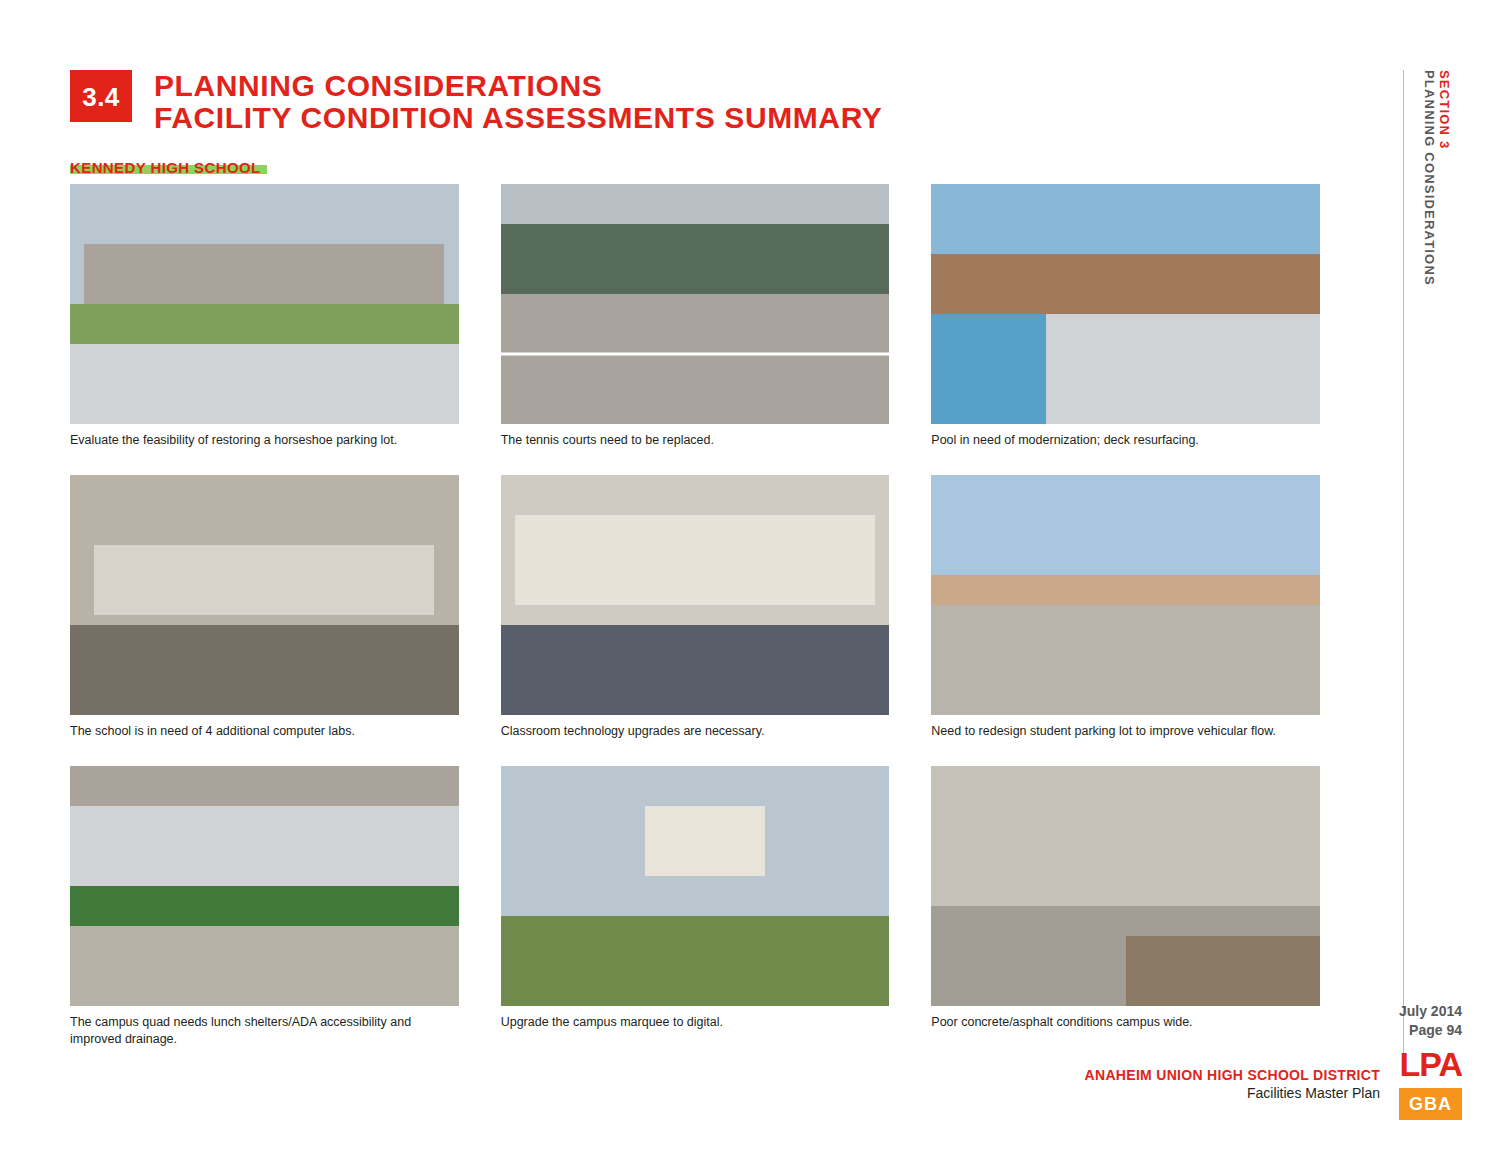SECTION 3
PLANNING CONSIDERATIONS
3.4
PLANNING CONSIDERATIONS
FACILITY CONDITION ASSESSMENTS SUMMARY
KENNEDY HIGH SCHOOL
Evaluate the feasibility of restoring a horseshoe parking lot.
The tennis courts need to be replaced.
Pool in need of modernization; deck resurfacing.
The school is in need of 4 additional computer labs.
Classroom technology upgrades are necessary.
Need to redesign student parking lot to improve vehicular flow.
The campus quad needs lunch shelters/ADA accessibility and improved drainage.
Upgrade the campus marquee to digital.
Poor concrete/asphalt conditions campus wide.
ANAHEIM UNION HIGH SCHOOL DISTRICT
Facilities Master Plan
July 2014
Page 94
LPA
GBA